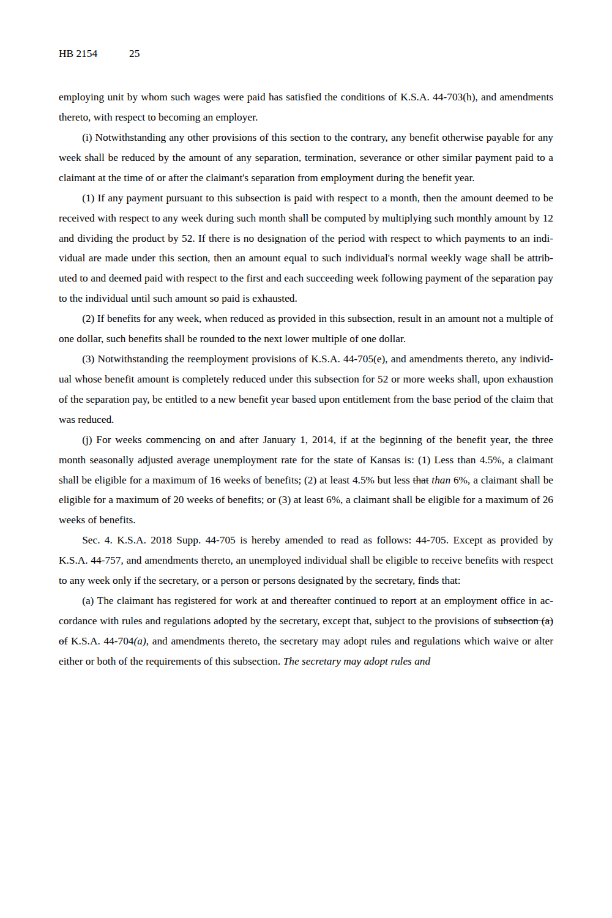HB 2154 25
employing unit by whom such wages were paid has satisfied the conditions of K.S.A. 44-703(h), and amendments thereto, with respect to becoming an employer.
(i) Notwithstanding any other provisions of this section to the contrary, any benefit otherwise payable for any week shall be reduced by the amount of any separation, termination, severance or other similar payment paid to a claimant at the time of or after the claimant's separation from employment during the benefit year.
(1) If any payment pursuant to this subsection is paid with respect to a month, then the amount deemed to be received with respect to any week during such month shall be computed by multiplying such monthly amount by 12 and dividing the product by 52. If there is no designation of the period with respect to which payments to an individual are made under this section, then an amount equal to such individual's normal weekly wage shall be attributed to and deemed paid with respect to the first and each succeeding week following payment of the separation pay to the individual until such amount so paid is exhausted.
(2) If benefits for any week, when reduced as provided in this subsection, result in an amount not a multiple of one dollar, such benefits shall be rounded to the next lower multiple of one dollar.
(3) Notwithstanding the reemployment provisions of K.S.A. 44-705(e), and amendments thereto, any individual whose benefit amount is completely reduced under this subsection for 52 or more weeks shall, upon exhaustion of the separation pay, be entitled to a new benefit year based upon entitlement from the base period of the claim that was reduced.
(j) For weeks commencing on and after January 1, 2014, if at the beginning of the benefit year, the three month seasonally adjusted average unemployment rate for the state of Kansas is: (1) Less than 4.5%, a claimant shall be eligible for a maximum of 16 weeks of benefits; (2) at least 4.5% but less that than 6%, a claimant shall be eligible for a maximum of 20 weeks of benefits; or (3) at least 6%, a claimant shall be eligible for a maximum of 26 weeks of benefits.
Sec. 4. K.S.A. 2018 Supp. 44-705 is hereby amended to read as follows: 44-705. Except as provided by K.S.A. 44-757, and amendments thereto, an unemployed individual shall be eligible to receive benefits with respect to any week only if the secretary, or a person or persons designated by the secretary, finds that:
(a) The claimant has registered for work at and thereafter continued to report at an employment office in accordance with rules and regulations adopted by the secretary, except that, subject to the provisions of subsection (a) of K.S.A. 44-704(a), and amendments thereto, the secretary may adopt rules and regulations which waive or alter either or both of the requirements of this subsection. The secretary may adopt rules and